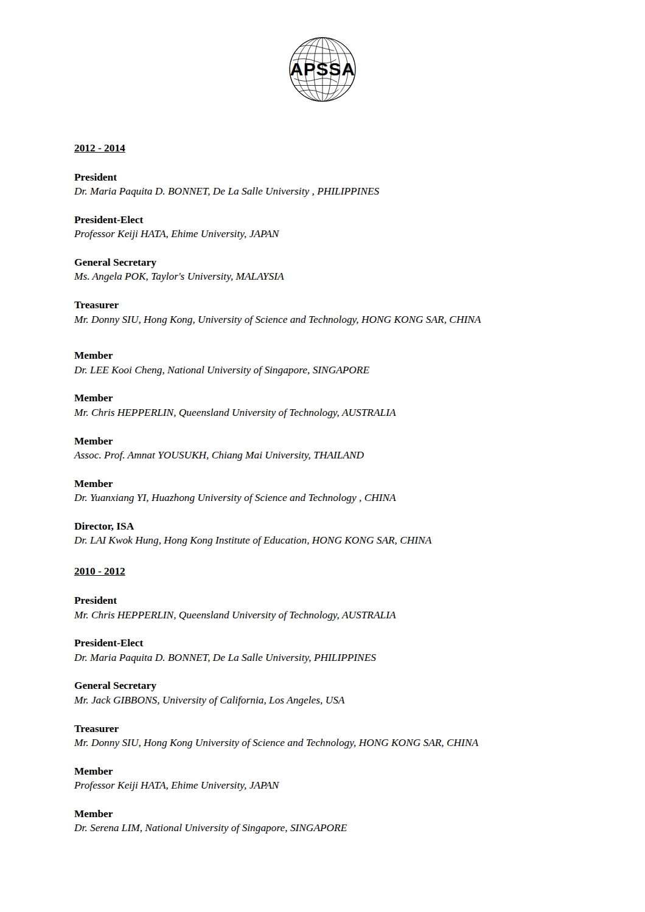APSSA
2012 - 2014
President
Dr. Maria Paquita D. BONNET, De La Salle University , PHILIPPINES
President-Elect
Professor Keiji HATA, Ehime University, JAPAN
General Secretary
Ms. Angela POK, Taylor's University, MALAYSIA
Treasurer
Mr. Donny SIU, Hong Kong, University of Science and Technology, HONG KONG SAR, CHINA
Member
Dr. LEE Kooi Cheng, National University of Singapore, SINGAPORE
Member
Mr. Chris HEPPERLIN, Queensland University of Technology, AUSTRALIA
Member
Assoc. Prof. Amnat YOUSUKH, Chiang Mai University, THAILAND
Member
Dr. Yuanxiang YI, Huazhong University of Science and Technology , CHINA
Director, ISA
Dr. LAI Kwok Hung, Hong Kong Institute of Education, HONG KONG SAR, CHINA
2010 - 2012
President
Mr. Chris HEPPERLIN, Queensland University of Technology, AUSTRALIA
President-Elect
Dr. Maria Paquita D. BONNET, De La Salle University, PHILIPPINES
General Secretary
Mr. Jack GIBBONS, University of California, Los Angeles, USA
Treasurer
Mr. Donny SIU, Hong Kong University of Science and Technology, HONG KONG SAR, CHINA
Member
Professor Keiji HATA, Ehime University, JAPAN
Member
Dr. Serena LIM, National University of Singapore, SINGAPORE